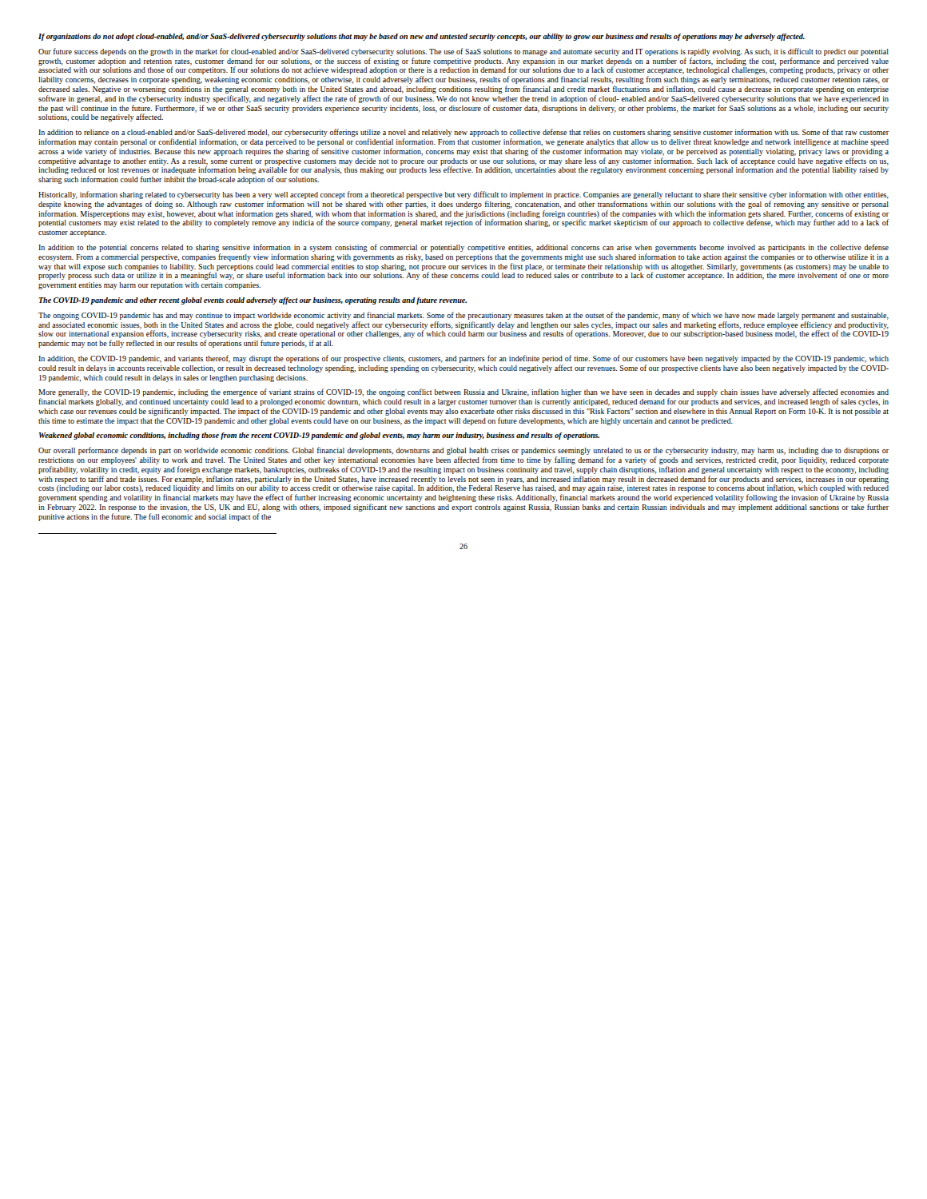If organizations do not adopt cloud-enabled, and/or SaaS-delivered cybersecurity solutions that may be based on new and untested security concepts, our ability to grow our business and results of operations may be adversely affected.
Our future success depends on the growth in the market for cloud-enabled and/or SaaS-delivered cybersecurity solutions. The use of SaaS solutions to manage and automate security and IT operations is rapidly evolving. As such, it is difficult to predict our potential growth, customer adoption and retention rates, customer demand for our solutions, or the success of existing or future competitive products. Any expansion in our market depends on a number of factors, including the cost, performance and perceived value associated with our solutions and those of our competitors. If our solutions do not achieve widespread adoption or there is a reduction in demand for our solutions due to a lack of customer acceptance, technological challenges, competing products, privacy or other liability concerns, decreases in corporate spending, weakening economic conditions, or otherwise, it could adversely affect our business, results of operations and financial results, resulting from such things as early terminations, reduced customer retention rates, or decreased sales. Negative or worsening conditions in the general economy both in the United States and abroad, including conditions resulting from financial and credit market fluctuations and inflation, could cause a decrease in corporate spending on enterprise software in general, and in the cybersecurity industry specifically, and negatively affect the rate of growth of our business. We do not know whether the trend in adoption of cloud- enabled and/or SaaS-delivered cybersecurity solutions that we have experienced in the past will continue in the future. Furthermore, if we or other SaaS security providers experience security incidents, loss, or disclosure of customer data, disruptions in delivery, or other problems, the market for SaaS solutions as a whole, including our security solutions, could be negatively affected.
In addition to reliance on a cloud-enabled and/or SaaS-delivered model, our cybersecurity offerings utilize a novel and relatively new approach to collective defense that relies on customers sharing sensitive customer information with us. Some of that raw customer information may contain personal or confidential information, or data perceived to be personal or confidential information. From that customer information, we generate analytics that allow us to deliver threat knowledge and network intelligence at machine speed across a wide variety of industries. Because this new approach requires the sharing of sensitive customer information, concerns may exist that sharing of the customer information may violate, or be perceived as potentially violating, privacy laws or providing a competitive advantage to another entity. As a result, some current or prospective customers may decide not to procure our products or use our solutions, or may share less of any customer information. Such lack of acceptance could have negative effects on us, including reduced or lost revenues or inadequate information being available for our analysis, thus making our products less effective. In addition, uncertainties about the regulatory environment concerning personal information and the potential liability raised by sharing such information could further inhibit the broad-scale adoption of our solutions.
Historically, information sharing related to cybersecurity has been a very well accepted concept from a theoretical perspective but very difficult to implement in practice. Companies are generally reluctant to share their sensitive cyber information with other entities, despite knowing the advantages of doing so. Although raw customer information will not be shared with other parties, it does undergo filtering, concatenation, and other transformations within our solutions with the goal of removing any sensitive or personal information. Misperceptions may exist, however, about what information gets shared, with whom that information is shared, and the jurisdictions (including foreign countries) of the companies with which the information gets shared. Further, concerns of existing or potential customers may exist related to the ability to completely remove any indicia of the source company, general market rejection of information sharing, or specific market skepticism of our approach to collective defense, which may further add to a lack of customer acceptance.
In addition to the potential concerns related to sharing sensitive information in a system consisting of commercial or potentially competitive entities, additional concerns can arise when governments become involved as participants in the collective defense ecosystem. From a commercial perspective, companies frequently view information sharing with governments as risky, based on perceptions that the governments might use such shared information to take action against the companies or to otherwise utilize it in a way that will expose such companies to liability. Such perceptions could lead commercial entities to stop sharing, not procure our services in the first place, or terminate their relationship with us altogether. Similarly, governments (as customers) may be unable to properly process such data or utilize it in a meaningful way, or share useful information back into our solutions. Any of these concerns could lead to reduced sales or contribute to a lack of customer acceptance. In addition, the mere involvement of one or more government entities may harm our reputation with certain companies.
The COVID-19 pandemic and other recent global events could adversely affect our business, operating results and future revenue.
The ongoing COVID-19 pandemic has and may continue to impact worldwide economic activity and financial markets. Some of the precautionary measures taken at the outset of the pandemic, many of which we have now made largely permanent and sustainable, and associated economic issues, both in the United States and across the globe, could negatively affect our cybersecurity efforts, significantly delay and lengthen our sales cycles, impact our sales and marketing efforts, reduce employee efficiency and productivity, slow our international expansion efforts, increase cybersecurity risks, and create operational or other challenges, any of which could harm our business and results of operations. Moreover, due to our subscription-based business model, the effect of the COVID-19 pandemic may not be fully reflected in our results of operations until future periods, if at all.
In addition, the COVID-19 pandemic, and variants thereof, may disrupt the operations of our prospective clients, customers, and partners for an indefinite period of time. Some of our customers have been negatively impacted by the COVID-19 pandemic, which could result in delays in accounts receivable collection, or result in decreased technology spending, including spending on cybersecurity, which could negatively affect our revenues. Some of our prospective clients have also been negatively impacted by the COVID-19 pandemic, which could result in delays in sales or lengthen purchasing decisions.
More generally, the COVID-19 pandemic, including the emergence of variant strains of COVID-19, the ongoing conflict between Russia and Ukraine, inflation higher than we have seen in decades and supply chain issues have adversely affected economies and financial markets globally, and continued uncertainty could lead to a prolonged economic downturn, which could result in a larger customer turnover than is currently anticipated, reduced demand for our products and services, and increased length of sales cycles, in which case our revenues could be significantly impacted. The impact of the COVID-19 pandemic and other global events may also exacerbate other risks discussed in this "Risk Factors" section and elsewhere in this Annual Report on Form 10-K. It is not possible at this time to estimate the impact that the COVID-19 pandemic and other global events could have on our business, as the impact will depend on future developments, which are highly uncertain and cannot be predicted.
Weakened global economic conditions, including those from the recent COVID-19 pandemic and global events, may harm our industry, business and results of operations.
Our overall performance depends in part on worldwide economic conditions. Global financial developments, downturns and global health crises or pandemics seemingly unrelated to us or the cybersecurity industry, may harm us, including due to disruptions or restrictions on our employees' ability to work and travel. The United States and other key international economies have been affected from time to time by falling demand for a variety of goods and services, restricted credit, poor liquidity, reduced corporate profitability, volatility in credit, equity and foreign exchange markets, bankruptcies, outbreaks of COVID-19 and the resulting impact on business continuity and travel, supply chain disruptions, inflation and general uncertainty with respect to the economy, including with respect to tariff and trade issues. For example, inflation rates, particularly in the United States, have increased recently to levels not seen in years, and increased inflation may result in decreased demand for our products and services, increases in our operating costs (including our labor costs), reduced liquidity and limits on our ability to access credit or otherwise raise capital. In addition, the Federal Reserve has raised, and may again raise, interest rates in response to concerns about inflation, which coupled with reduced government spending and volatility in financial markets may have the effect of further increasing economic uncertainty and heightening these risks. Additionally, financial markets around the world experienced volatility following the invasion of Ukraine by Russia in February 2022. In response to the invasion, the US, UK and EU, along with others, imposed significant new sanctions and export controls against Russia, Russian banks and certain Russian individuals and may implement additional sanctions or take further punitive actions in the future. The full economic and social impact of the
26